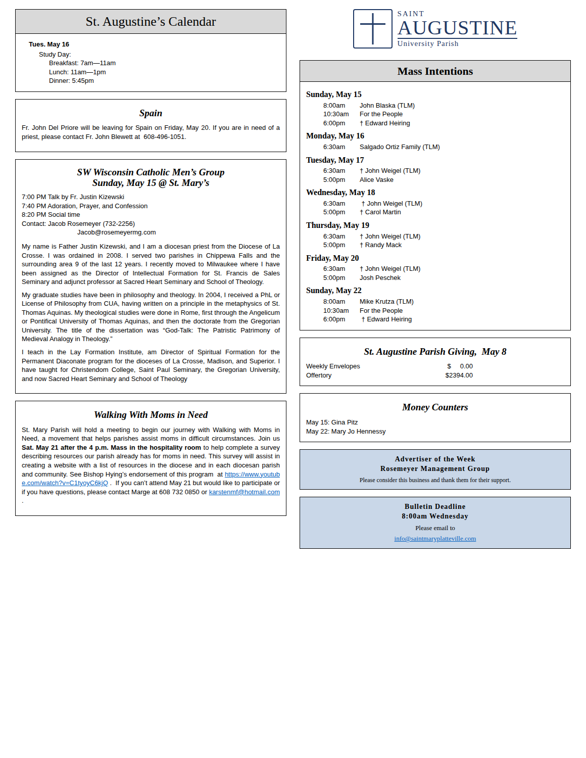St. Augustine’s Calendar
Tues. May 16
Study Day:
Breakfast: 7am—11am
Lunch: 11am—1pm
Dinner: 5:45pm
Spain
Fr. John Del Priore will be leaving for Spain on Friday, May 20. If you are in need of a priest, please contact Fr. John Blewett at 608-496-1051.
SW Wisconsin Catholic Men’s Group
Sunday, May 15 @ St. Mary’s
7:00 PM Talk by Fr. Justin Kizewski
7:40 PM Adoration, Prayer, and Confession
8:20 PM Social time
Contact: Jacob Rosemeyer (732-2256)
Jacob@rosemeyermg.com
My name is Father Justin Kizewski, and I am a diocesan priest from the Diocese of La Crosse. I was ordained in 2008. I served two parishes in Chippewa Falls and the surrounding area 9 of the last 12 years. I recently moved to Milwaukee where I have been assigned as the Director of Intellectual Formation for St. Francis de Sales Seminary and adjunct professor at Sacred Heart Seminary and School of Theology.
My graduate studies have been in philosophy and theology. In 2004, I received a PhL or License of Philosophy from CUA, having written on a principle in the metaphysics of St. Thomas Aquinas. My theological studies were done in Rome, first through the Angelicum or Pontifical University of Thomas Aquinas, and then the doctorate from the Gregorian University. The title of the dissertation was “God-Talk: The Patristic Patrimony of Medieval Analogy in Theology.”
I teach in the Lay Formation Institute, am Director of Spiritual Formation for the Permanent Diaconate program for the dioceses of La Crosse, Madison, and Superior. I have taught for Christendom College, Saint Paul Seminary, the Gregorian University, and now Sacred Heart Seminary and School of Theology
Walking With Moms in Need
St. Mary Parish will hold a meeting to begin our journey with Walking with Moms in Need, a movement that helps parishes assist moms in difficult circumstances. Join us Sat. May 21 after the 4 p.m. Mass in the hospitality room to help complete a survey describing resources our parish already has for moms in need. This survey will assist in creating a website with a list of resources in the diocese and in each diocesan parish and community. See Bishop Hying’s endorsement of this program at https://www.youtube.com/watch?v=C1tyoyC6kjQ . If you can’t attend May 21 but would like to participate or if you have questions, please contact Marge at 608 732 0850 or karstenmf@hotmail.com .
SAINT
AUGUSTINE
University Parish
Mass Intentions
Sunday, May 15
8:00am John Blaska (TLM)
10:30am For the People
6:00pm† Edward Heiring
Monday, May 16
6:30am Salgado Ortiz Family (TLM)
Tuesday, May 17
6:30am† John Weigel (TLM)
5:00pm Alice Vaske
Wednesday, May 18
6:30am † John Weigel (TLM)
5:00pm† Carol Martin
Thursday, May 19
6:30am† John Weigel (TLM)
5:00pm† Randy Mack
Friday, May 20
6:30am† John Weigel (TLM)
5:00pm Josh Peschek
Sunday, May 22
8:00am Mike Krutza (TLM)
10:30am For the People
6:00pm † Edward Heiring
St. Augustine Parish Giving, May 8
Weekly Envelopes$ 0.00
Offertory$2394.00
Money Counters
May 15: Gina Pitz
May 22: Mary Jo Hennessy
Advertiser of the Week
Rosemeyer Management Group
Please consider this business and thank them for their support.
Bulletin Deadline
8:00am Wednesday
Please email to
info@saintmaryplatteville.com